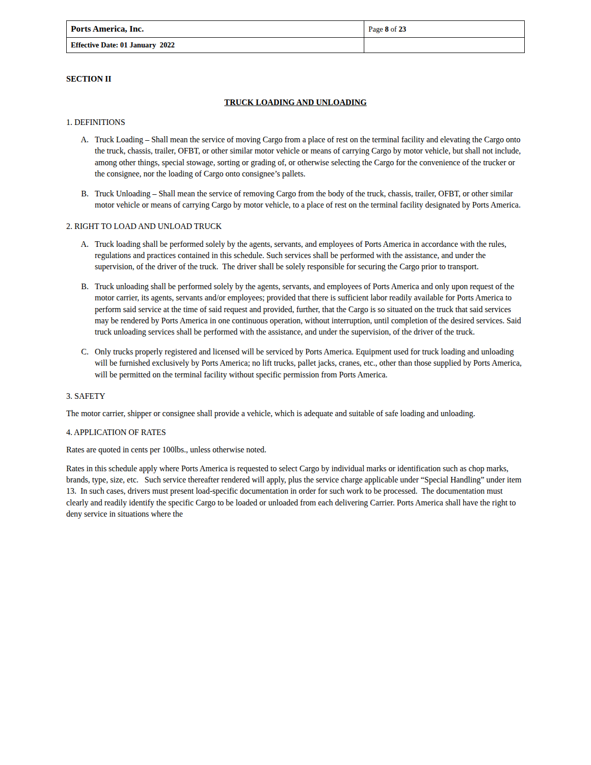| Ports America, Inc. | Page 8 of 23 |
| Effective Date: 01 January 2022 | |
SECTION II
TRUCK LOADING AND UNLOADING
1. DEFINITIONS
Truck Loading – Shall mean the service of moving Cargo from a place of rest on the terminal facility and elevating the Cargo onto the truck, chassis, trailer, OFBT, or other similar motor vehicle or means of carrying Cargo by motor vehicle, but shall not include, among other things, special stowage, sorting or grading of, or otherwise selecting the Cargo for the convenience of the trucker or the consignee, nor the loading of Cargo onto consignee’s pallets.
Truck Unloading – Shall mean the service of removing Cargo from the body of the truck, chassis, trailer, OFBT, or other similar motor vehicle or means of carrying Cargo by motor vehicle, to a place of rest on the terminal facility designated by Ports America.
2. RIGHT TO LOAD AND UNLOAD TRUCK
Truck loading shall be performed solely by the agents, servants, and employees of Ports America in accordance with the rules, regulations and practices contained in this schedule. Such services shall be performed with the assistance, and under the supervision, of the driver of the truck. The driver shall be solely responsible for securing the Cargo prior to transport.
Truck unloading shall be performed solely by the agents, servants, and employees of Ports America and only upon request of the motor carrier, its agents, servants and/or employees; provided that there is sufficient labor readily available for Ports America to perform said service at the time of said request and provided, further, that the Cargo is so situated on the truck that said services may be rendered by Ports America in one continuous operation, without interruption, until completion of the desired services. Said truck unloading services shall be performed with the assistance, and under the supervision, of the driver of the truck.
Only trucks properly registered and licensed will be serviced by Ports America. Equipment used for truck loading and unloading will be furnished exclusively by Ports America; no lift trucks, pallet jacks, cranes, etc., other than those supplied by Ports America, will be permitted on the terminal facility without specific permission from Ports America.
3. SAFETY
The motor carrier, shipper or consignee shall provide a vehicle, which is adequate and suitable of safe loading and unloading.
4. APPLICATION OF RATES
Rates are quoted in cents per 100lbs., unless otherwise noted.
Rates in this schedule apply where Ports America is requested to select Cargo by individual marks or identification such as chop marks, brands, type, size, etc. Such service thereafter rendered will apply, plus the service charge applicable under “Special Handling” under item 13. In such cases, drivers must present load-specific documentation in order for such work to be processed. The documentation must clearly and readily identify the specific Cargo to be loaded or unloaded from each delivering Carrier. Ports America shall have the right to deny service in situations where the